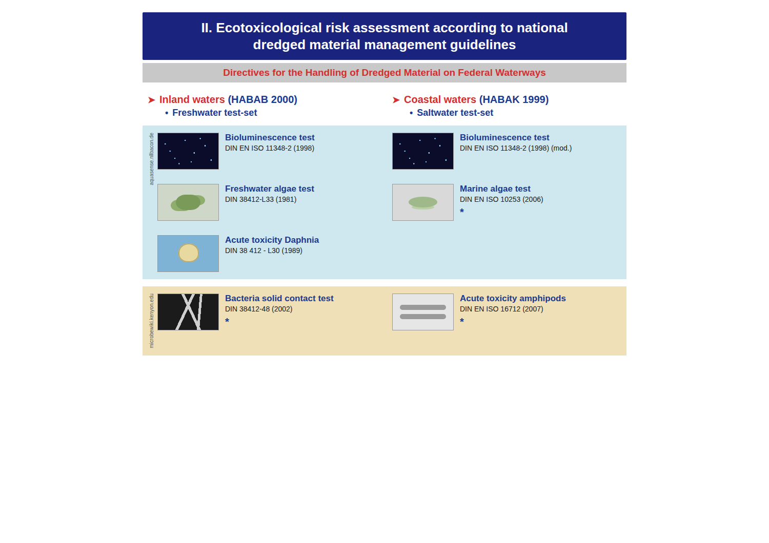II. Ecotoxicological risk assessment according to national
dredged material management guidelines
Directives for the Handling of Dredged Material on Federal Waterways
Inland waters (HABAB 2000)
Freshwater test-set
Coastal waters (HABAK 1999)
Saltwater test-set
lbacon.de aquasense.nl
Bioluminescence test
DIN EN ISO 11348-2 (1998)
Freshwater algae test
DIN 38412-L33 (1981)
Acute toxicity Daphnia
DIN 38 412 - L30 (1989)
Bioluminescence test
DIN EN ISO 11348-2 (1998) (mod.)
Marine algae test
DIN EN ISO 10253 (2006)
*
microbewiki.kenyon.edu
Bacteria solid contact test
DIN 38412-48 (2002)
*
Acute toxicity amphipods
DIN EN ISO 16712 (2007)
*